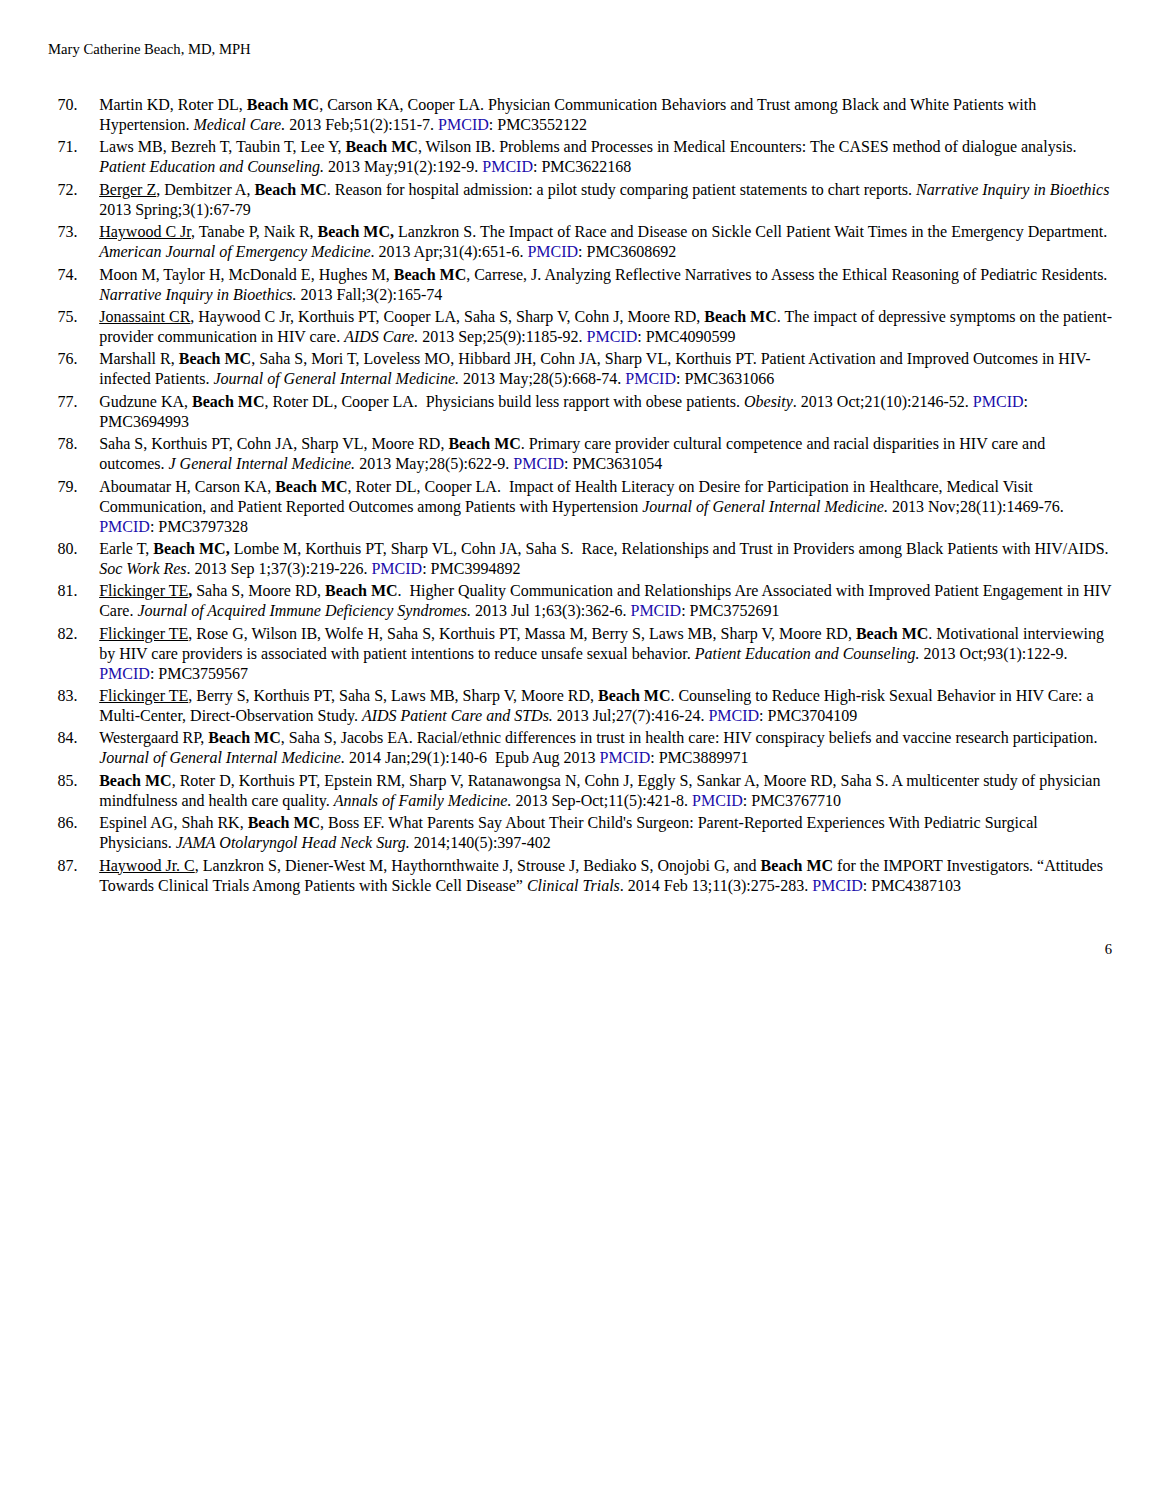Mary Catherine Beach, MD, MPH
70. Martin KD, Roter DL, Beach MC, Carson KA, Cooper LA. Physician Communication Behaviors and Trust among Black and White Patients with Hypertension. Medical Care. 2013 Feb;51(2):151-7. PMCID: PMC3552122
71. Laws MB, Bezreh T, Taubin T, Lee Y, Beach MC, Wilson IB. Problems and Processes in Medical Encounters: The CASES method of dialogue analysis. Patient Education and Counseling. 2013 May;91(2):192-9. PMCID: PMC3622168
72. Berger Z, Dembitzer A, Beach MC. Reason for hospital admission: a pilot study comparing patient statements to chart reports. Narrative Inquiry in Bioethics 2013 Spring;3(1):67-79
73. Haywood C Jr, Tanabe P, Naik R, Beach MC, Lanzkron S. The Impact of Race and Disease on Sickle Cell Patient Wait Times in the Emergency Department. American Journal of Emergency Medicine. 2013 Apr;31(4):651-6. PMCID: PMC3608692
74. Moon M, Taylor H, McDonald E, Hughes M, Beach MC, Carrese, J. Analyzing Reflective Narratives to Assess the Ethical Reasoning of Pediatric Residents. Narrative Inquiry in Bioethics. 2013 Fall;3(2):165-74
75. Jonassaint CR, Haywood C Jr, Korthuis PT, Cooper LA, Saha S, Sharp V, Cohn J, Moore RD, Beach MC. The impact of depressive symptoms on the patient-provider communication in HIV care. AIDS Care. 2013 Sep;25(9):1185-92. PMCID: PMC4090599
76. Marshall R, Beach MC, Saha S, Mori T, Loveless MO, Hibbard JH, Cohn JA, Sharp VL, Korthuis PT. Patient Activation and Improved Outcomes in HIV-infected Patients. Journal of General Internal Medicine. 2013 May;28(5):668-74. PMCID: PMC3631066
77. Gudzune KA, Beach MC, Roter DL, Cooper LA. Physicians build less rapport with obese patients. Obesity. 2013 Oct;21(10):2146-52. PMCID: PMC3694993
78. Saha S, Korthuis PT, Cohn JA, Sharp VL, Moore RD, Beach MC. Primary care provider cultural competence and racial disparities in HIV care and outcomes. J General Internal Medicine. 2013 May;28(5):622-9. PMCID: PMC3631054
79. Aboumatar H, Carson KA, Beach MC, Roter DL, Cooper LA. Impact of Health Literacy on Desire for Participation in Healthcare, Medical Visit Communication, and Patient Reported Outcomes among Patients with Hypertension Journal of General Internal Medicine. 2013 Nov;28(11):1469-76. PMCID: PMC3797328
80. Earle T, Beach MC, Lombe M, Korthuis PT, Sharp VL, Cohn JA, Saha S. Race, Relationships and Trust in Providers among Black Patients with HIV/AIDS. Soc Work Res. 2013 Sep 1;37(3):219-226. PMCID: PMC3994892
81. Flickinger TE, Saha S, Moore RD, Beach MC. Higher Quality Communication and Relationships Are Associated with Improved Patient Engagement in HIV Care. Journal of Acquired Immune Deficiency Syndromes. 2013 Jul 1;63(3):362-6. PMCID: PMC3752691
82. Flickinger TE, Rose G, Wilson IB, Wolfe H, Saha S, Korthuis PT, Massa M, Berry S, Laws MB, Sharp V, Moore RD, Beach MC. Motivational interviewing by HIV care providers is associated with patient intentions to reduce unsafe sexual behavior. Patient Education and Counseling. 2013 Oct;93(1):122-9. PMCID: PMC3759567
83. Flickinger TE, Berry S, Korthuis PT, Saha S, Laws MB, Sharp V, Moore RD, Beach MC. Counseling to Reduce High-risk Sexual Behavior in HIV Care: a Multi-Center, Direct-Observation Study. AIDS Patient Care and STDs. 2013 Jul;27(7):416-24. PMCID: PMC3704109
84. Westergaard RP, Beach MC, Saha S, Jacobs EA. Racial/ethnic differences in trust in health care: HIV conspiracy beliefs and vaccine research participation. Journal of General Internal Medicine. 2014 Jan;29(1):140-6 Epub Aug 2013 PMCID: PMC3889971
85. Beach MC, Roter D, Korthuis PT, Epstein RM, Sharp V, Ratanawongsa N, Cohn J, Eggly S, Sankar A, Moore RD, Saha S. A multicenter study of physician mindfulness and health care quality. Annals of Family Medicine. 2013 Sep-Oct;11(5):421-8. PMCID: PMC3767710
86. Espinel AG, Shah RK, Beach MC, Boss EF. What Parents Say About Their Child's Surgeon: Parent-Reported Experiences With Pediatric Surgical Physicians. JAMA Otolaryngol Head Neck Surg. 2014;140(5):397-402
87. Haywood Jr. C, Lanzkron S, Diener-West M, Haythornthwaite J, Strouse J, Bediako S, Onojobi G, and Beach MC for the IMPORT Investigators. “Attitudes Towards Clinical Trials Among Patients with Sickle Cell Disease” Clinical Trials. 2014 Feb 13;11(3):275-283. PMCID: PMC4387103
6